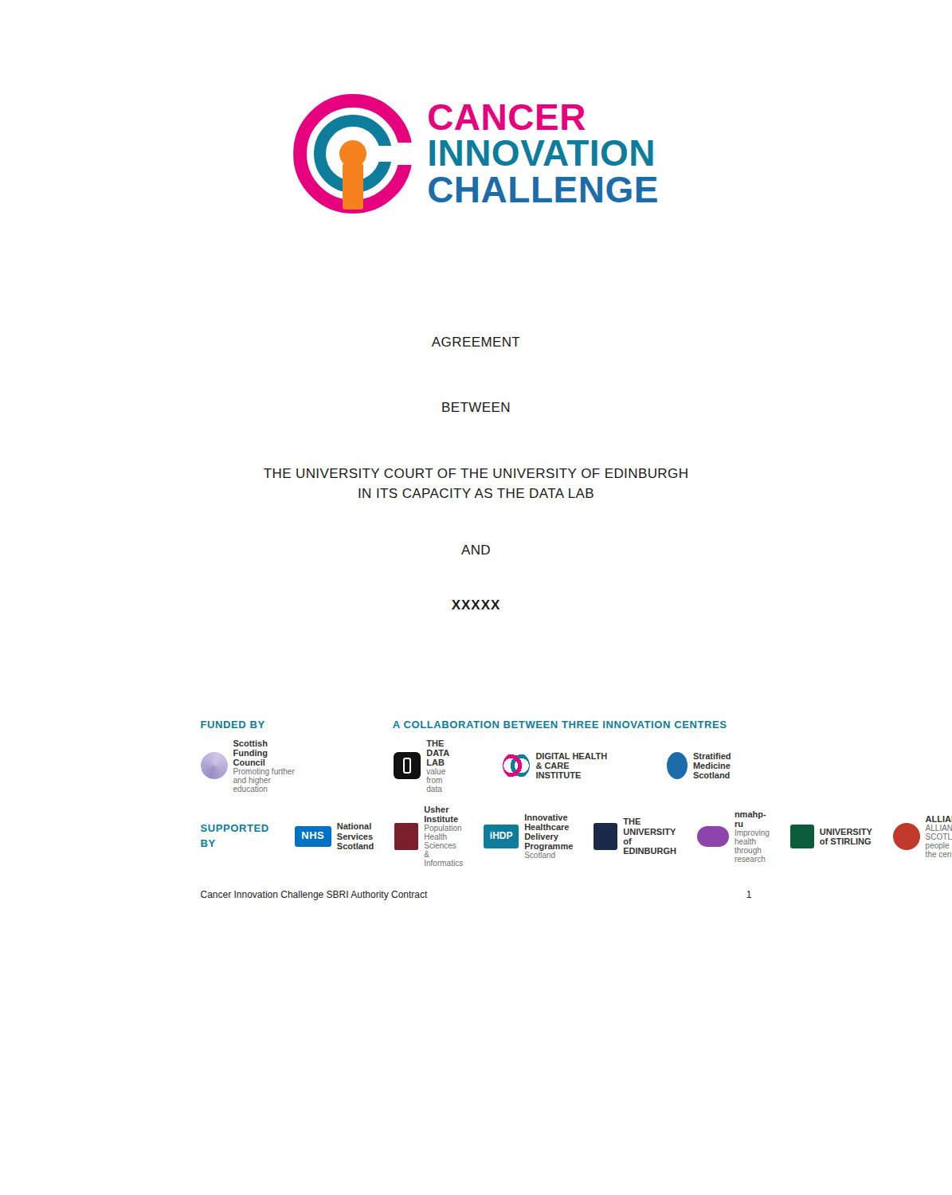Cancer Innovation Challenge
AGREEMENT
BETWEEN
THE UNIVERSITY COURT OF THE UNIVERSITY OF EDINBURGH
IN ITS CAPACITY AS THE DATA LAB
AND
XXXXX
FUNDED BY A COLLABORATION BETWEEN THREE INNOVATION CENTRES
Scottish Funding Council Promoting further and higher education
THE DATA LABvalue from data
DIGITAL HEALTH & CARE INSTITUTE
Stratified Medicine Scotland
SUPPORTED BY
NHS National Services Scotland
Usher Institute Population Health Sciences & Informatics
iHDP Innovative Healthcare Delivery Programme Scotland
THE UNIVERSITY of EDINBURGH
nmahp-ru Improving health through research
UNIVERSITY of STIRLING
ALLIANCEALLIANCE SCOTLAND
people at the centre
Cancer Innovation Challenge SBRI Authority Contract 1